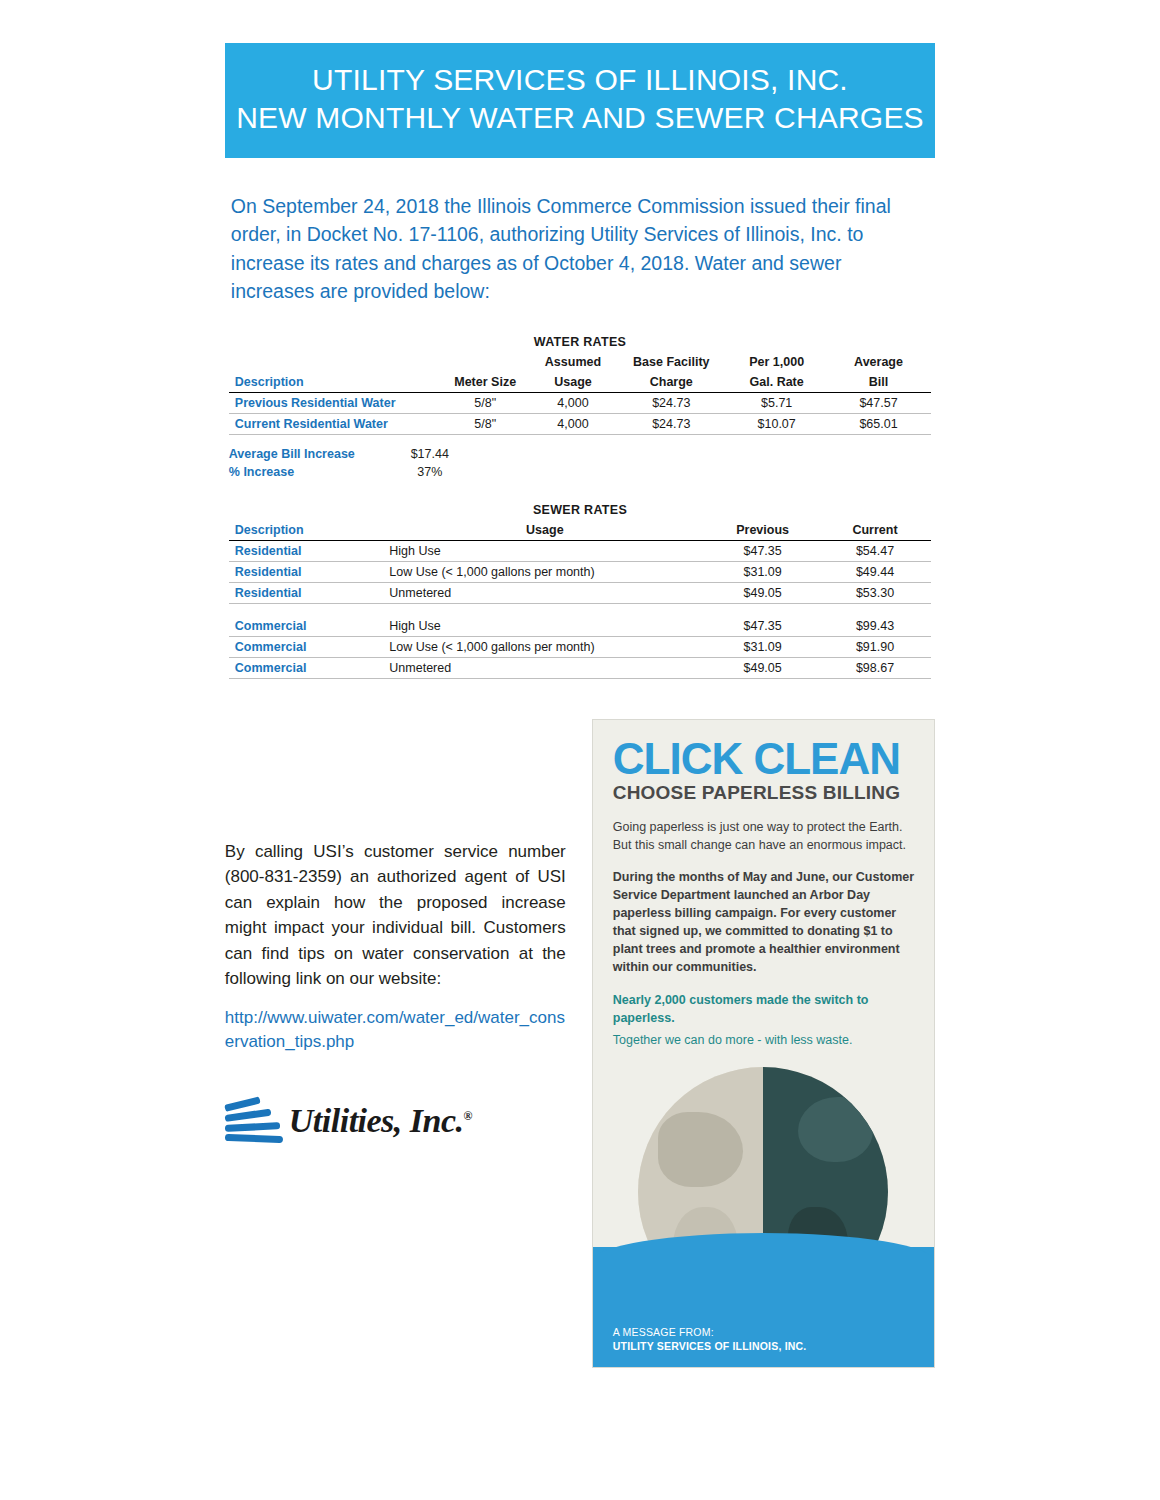UTILITY SERVICES OF ILLINOIS, INC.
NEW MONTHLY WATER AND SEWER CHARGES
On September 24, 2018 the Illinois Commerce Commission issued their final order, in Docket No. 17-1106, authorizing Utility Services of Illinois, Inc. to increase its rates and charges as of October 4, 2018. Water and sewer increases are provided below:
WATER RATES
| | | Assumed | Base Facility | Per 1,000 | Average |
| --- | --- | --- | --- | --- | --- |
| Description | Meter Size | Usage | Charge | Gal. Rate | Bill |
| Previous Residential Water | 5/8" | 4,000 | $24.73 | $5.71 | $47.57 |
| Current Residential Water | 5/8" | 4,000 | $24.73 | $10.07 | $65.01 |
| Average Bill Increase | $17.44 |
| % Increase | 37% |
SEWER RATES
| Description | Usage | Previous | Current |
| --- | --- | --- | --- |
| Residential | High Use | $47.35 | $54.47 |
| Residential | Low Use (< 1,000 gallons per month) | $31.09 | $49.44 |
| Residential | Unmetered | $49.05 | $53.30 |
| Commercial | High Use | $47.35 | $99.43 |
| Commercial | Low Use (< 1,000 gallons per month) | $31.09 | $91.90 |
| Commercial | Unmetered | $49.05 | $98.67 |
By calling USI’s customer service number (800-831-2359) an authorized agent of USI can explain how the proposed increase might impact your individual bill. Customers can find tips on water conservation at the following link on our website:
http://www.uiwater.com/water_ed/water_conservation_tips.php
Utilities, Inc.®
CLICK CLEAN
CHOOSE PAPERLESS BILLING
Going paperless is just one way to protect the Earth. But this small change can have an enormous impact.
During the months of May and June, our Customer Service Department launched an Arbor Day paperless billing campaign. For every customer that signed up, we committed to donating $1 to plant trees and promote a healthier environment within our communities.
Nearly 2,000 customers made the switch to paperless.
Together we can do more - with less waste.
A MESSAGE FROM: UTILITY SERVICES OF ILLINOIS, INC.